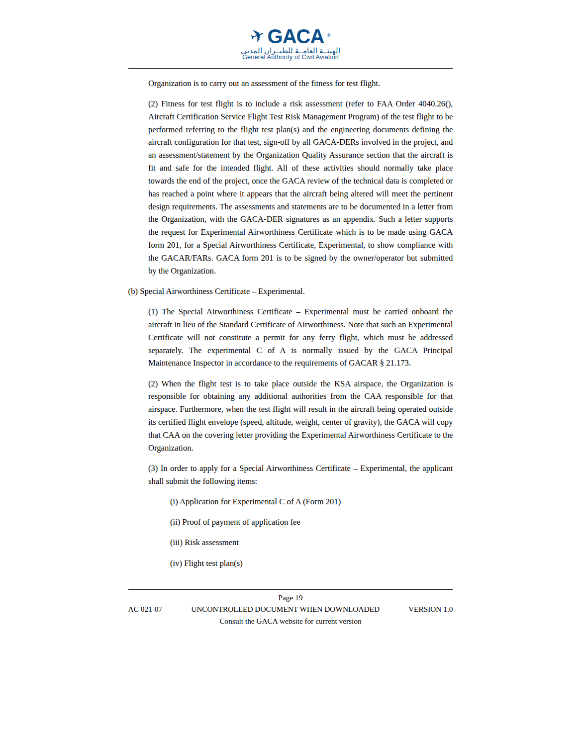✈GACA®
الهيئــة العامــة للطيــران المدني
General Authority of Civil Aviation
Organization is to carry out an assessment of the fitness for test flight.
(2) Fitness for test flight is to include a risk assessment (refer to FAA Order 4040.26(), Aircraft Certification Service Flight Test Risk Management Program) of the test flight to be performed referring to the flight test plan(s) and the engineering documents defining the aircraft configuration for that test, sign-off by all GACA-DERs involved in the project, and an assessment/statement by the Organization Quality Assurance section that the aircraft is fit and safe for the intended flight. All of these activities should normally take place towards the end of the project, once the GACA review of the technical data is completed or has reached a point where it appears that the aircraft being altered will meet the pertinent design requirements. The assessments and statements are to be documented in a letter from the Organization, with the GACA-DER signatures as an appendix. Such a letter supports the request for Experimental Airworthiness Certificate which is to be made using GACA form 201, for a Special Airworthiness Certificate, Experimental, to show compliance with the GACAR/FARs. GACA form 201 is to be signed by the owner/operator but submitted by the Organization.
(b) Special Airworthiness Certificate – Experimental.
(1) The Special Airworthiness Certificate – Experimental must be carried onboard the aircraft in lieu of the Standard Certificate of Airworthiness. Note that such an Experimental Certificate will not constitute a permit for any ferry flight, which must be addressed separately. The experimental C of A is normally issued by the GACA Principal Maintenance Inspector in accordance to the requirements of GACAR § 21.173.
(2) When the flight test is to take place outside the KSA airspace, the Organization is responsible for obtaining any additional authorities from the CAA responsible for that airspace. Furthermore, when the test flight will result in the aircraft being operated outside its certified flight envelope (speed, altitude, weight, center of gravity), the GACA will copy that CAA on the covering letter providing the Experimental Airworthiness Certificate to the Organization.
(3) In order to apply for a Special Airworthiness Certificate – Experimental, the applicant shall submit the following items:
(i) Application for Experimental C of A (Form 201)
(ii) Proof of payment of application fee
(iii) Risk assessment
(iv) Flight test plan(s)
Page 19
AC 021-07 UNCONTROLLED DOCUMENT WHEN DOWNLOADED VERSION 1.0
Consult the GACA website for current version